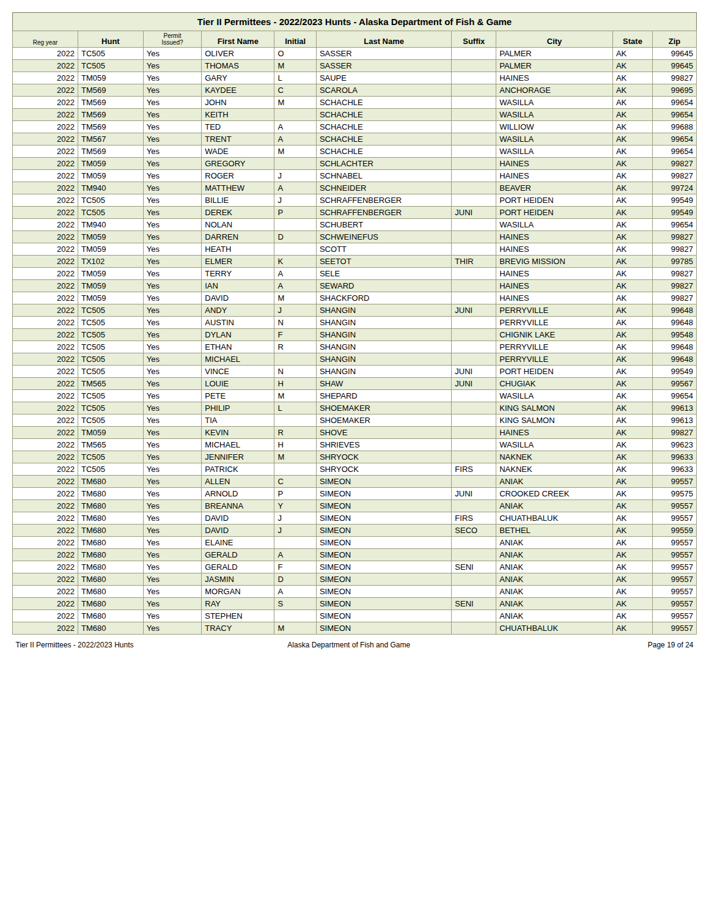Tier II Permittees - 2022/2023 Hunts - Alaska Department of Fish & Game
| Reg year | Hunt | Permit Issued? | First Name | Initial | Last Name | Suffix | City | State | Zip |
| --- | --- | --- | --- | --- | --- | --- | --- | --- | --- |
| 2022 | TC505 | Yes | OLIVER | O | SASSER | | PALMER | AK | 99645 |
| 2022 | TC505 | Yes | THOMAS | M | SASSER | | PALMER | AK | 99645 |
| 2022 | TM059 | Yes | GARY | L | SAUPE | | HAINES | AK | 99827 |
| 2022 | TM569 | Yes | KAYDEE | C | SCAROLA | | ANCHORAGE | AK | 99695 |
| 2022 | TM569 | Yes | JOHN | M | SCHACHLE | | WASILLA | AK | 99654 |
| 2022 | TM569 | Yes | KEITH | | SCHACHLE | | WASILLA | AK | 99654 |
| 2022 | TM569 | Yes | TED | A | SCHACHLE | | WILLIOW | AK | 99688 |
| 2022 | TM567 | Yes | TRENT | A | SCHACHLE | | WASILLA | AK | 99654 |
| 2022 | TM569 | Yes | WADE | M | SCHACHLE | | WASILLA | AK | 99654 |
| 2022 | TM059 | Yes | GREGORY | | SCHLACHTER | | HAINES | AK | 99827 |
| 2022 | TM059 | Yes | ROGER | J | SCHNABEL | | HAINES | AK | 99827 |
| 2022 | TM940 | Yes | MATTHEW | A | SCHNEIDER | | BEAVER | AK | 99724 |
| 2022 | TC505 | Yes | BILLIE | J | SCHRAFFENBERGER | | PORT HEIDEN | AK | 99549 |
| 2022 | TC505 | Yes | DEREK | P | SCHRAFFENBERGER | JUNI | PORT HEIDEN | AK | 99549 |
| 2022 | TM940 | Yes | NOLAN | | SCHUBERT | | WASILLA | AK | 99654 |
| 2022 | TM059 | Yes | DARREN | D | SCHWEINEFUS | | HAINES | AK | 99827 |
| 2022 | TM059 | Yes | HEATH | | SCOTT | | HAINES | AK | 99827 |
| 2022 | TX102 | Yes | ELMER | K | SEETOT | THIR | BREVIG MISSION | AK | 99785 |
| 2022 | TM059 | Yes | TERRY | A | SELE | | HAINES | AK | 99827 |
| 2022 | TM059 | Yes | IAN | A | SEWARD | | HAINES | AK | 99827 |
| 2022 | TM059 | Yes | DAVID | M | SHACKFORD | | HAINES | AK | 99827 |
| 2022 | TC505 | Yes | ANDY | J | SHANGIN | JUNI | PERRYVILLE | AK | 99648 |
| 2022 | TC505 | Yes | AUSTIN | N | SHANGIN | | PERRYVILLE | AK | 99648 |
| 2022 | TC505 | Yes | DYLAN | F | SHANGIN | | CHIGNIK LAKE | AK | 99548 |
| 2022 | TC505 | Yes | ETHAN | R | SHANGIN | | PERRYVILLE | AK | 99648 |
| 2022 | TC505 | Yes | MICHAEL | | SHANGIN | | PERRYVILLE | AK | 99648 |
| 2022 | TC505 | Yes | VINCE | N | SHANGIN | JUNI | PORT HEIDEN | AK | 99549 |
| 2022 | TM565 | Yes | LOUIE | H | SHAW | JUNI | CHUGIAK | AK | 99567 |
| 2022 | TC505 | Yes | PETE | M | SHEPARD | | WASILLA | AK | 99654 |
| 2022 | TC505 | Yes | PHILIP | L | SHOEMAKER | | KING SALMON | AK | 99613 |
| 2022 | TC505 | Yes | TIA | | SHOEMAKER | | KING SALMON | AK | 99613 |
| 2022 | TM059 | Yes | KEVIN | R | SHOVE | | HAINES | AK | 99827 |
| 2022 | TM565 | Yes | MICHAEL | H | SHRIEVES | | WASILLA | AK | 99623 |
| 2022 | TC505 | Yes | JENNIFER | M | SHRYOCK | | NAKNEK | AK | 99633 |
| 2022 | TC505 | Yes | PATRICK | | SHRYOCK | FIRS | NAKNEK | AK | 99633 |
| 2022 | TM680 | Yes | ALLEN | C | SIMEON | | ANIAK | AK | 99557 |
| 2022 | TM680 | Yes | ARNOLD | P | SIMEON | JUNI | CROOKED CREEK | AK | 99575 |
| 2022 | TM680 | Yes | BREANNA | Y | SIMEON | | ANIAK | AK | 99557 |
| 2022 | TM680 | Yes | DAVID | J | SIMEON | FIRS | CHUATHBALUK | AK | 99557 |
| 2022 | TM680 | Yes | DAVID | J | SIMEON | SECO | BETHEL | AK | 99559 |
| 2022 | TM680 | Yes | ELAINE | | SIMEON | | ANIAK | AK | 99557 |
| 2022 | TM680 | Yes | GERALD | A | SIMEON | | ANIAK | AK | 99557 |
| 2022 | TM680 | Yes | GERALD | F | SIMEON | SENI | ANIAK | AK | 99557 |
| 2022 | TM680 | Yes | JASMIN | D | SIMEON | | ANIAK | AK | 99557 |
| 2022 | TM680 | Yes | MORGAN | A | SIMEON | | ANIAK | AK | 99557 |
| 2022 | TM680 | Yes | RAY | S | SIMEON | SENI | ANIAK | AK | 99557 |
| 2022 | TM680 | Yes | STEPHEN | | SIMEON | | ANIAK | AK | 99557 |
| 2022 | TM680 | Yes | TRACY | M | SIMEON | | CHUATHBALUK | AK | 99557 |
| Tier II Permittees - 2022/2023 Hunts | Alaska Department of Fish and Game | Page 19 of 24 |